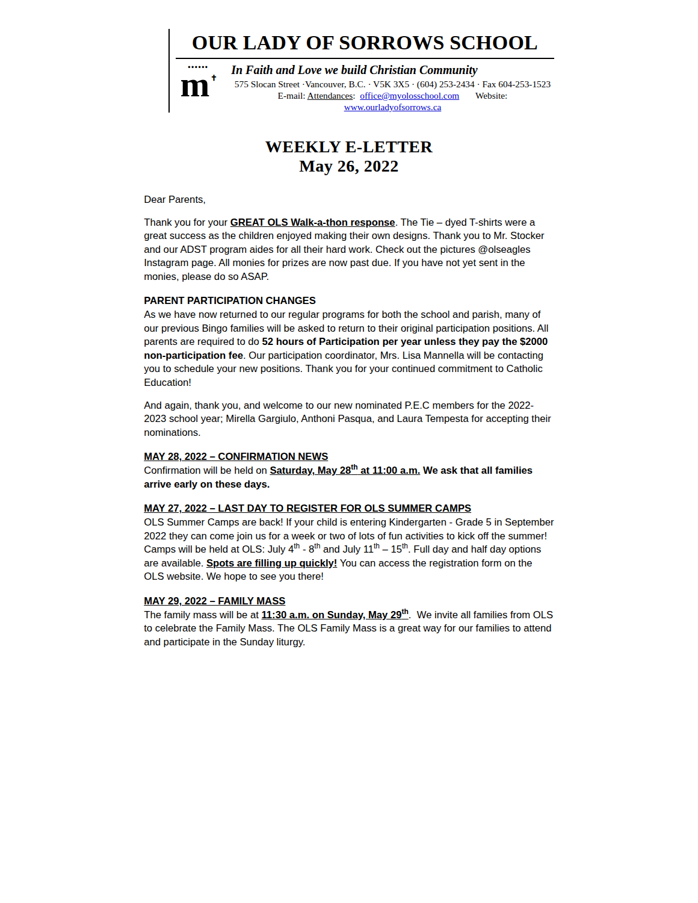OUR LADY OF SORROWS SCHOOL
•••••• m✝
In Faith and Love we build Christian Community
575 Slocan Street ·Vancouver, B.C. · V5K 3X5 · (604) 253-2434 · Fax 604-253-1523
E-mail: Attendances: office@myolosschool.com Website: www.ourladyofsorrows.ca
WEEKLY E-LETTER May 26, 2022
Dear Parents,
Thank you for your GREAT OLS Walk-a-thon response. The Tie – dyed T-shirts were a great success as the children enjoyed making their own designs. Thank you to Mr. Stocker and our ADST program aides for all their hard work. Check out the pictures @olseagles Instagram page. All monies for prizes are now past due. If you have not yet sent in the monies, please do so ASAP.
PARENT PARTICIPATION CHANGES
As we have now returned to our regular programs for both the school and parish, many of our previous Bingo families will be asked to return to their original participation positions. All parents are required to do 52 hours of Participation per year unless they pay the $2000 non-participation fee. Our participation coordinator, Mrs. Lisa Mannella will be contacting you to schedule your new positions. Thank you for your continued commitment to Catholic Education!
And again, thank you, and welcome to our new nominated P.E.C members for the 2022-2023 school year; Mirella Gargiulo, Anthoni Pasqua, and Laura Tempesta for accepting their nominations.
MAY 28, 2022 – CONFIRMATION NEWS
Confirmation will be held on Saturday, May 28th at 11:00 a.m. We ask that all families arrive early on these days.
MAY 27, 2022 – LAST DAY TO REGISTER FOR OLS SUMMER CAMPS
OLS Summer Camps are back! If your child is entering Kindergarten - Grade 5 in September 2022 they can come join us for a week or two of lots of fun activities to kick off the summer! Camps will be held at OLS: July 4th - 8th and July 11th – 15th. Full day and half day options are available. Spots are filling up quickly! You can access the registration form on the OLS website. We hope to see you there!
MAY 29, 2022 – FAMILY MASS
The family mass will be at 11:30 a.m. on Sunday, May 29th. We invite all families from OLS to celebrate the Family Mass. The OLS Family Mass is a great way for our families to attend and participate in the Sunday liturgy.